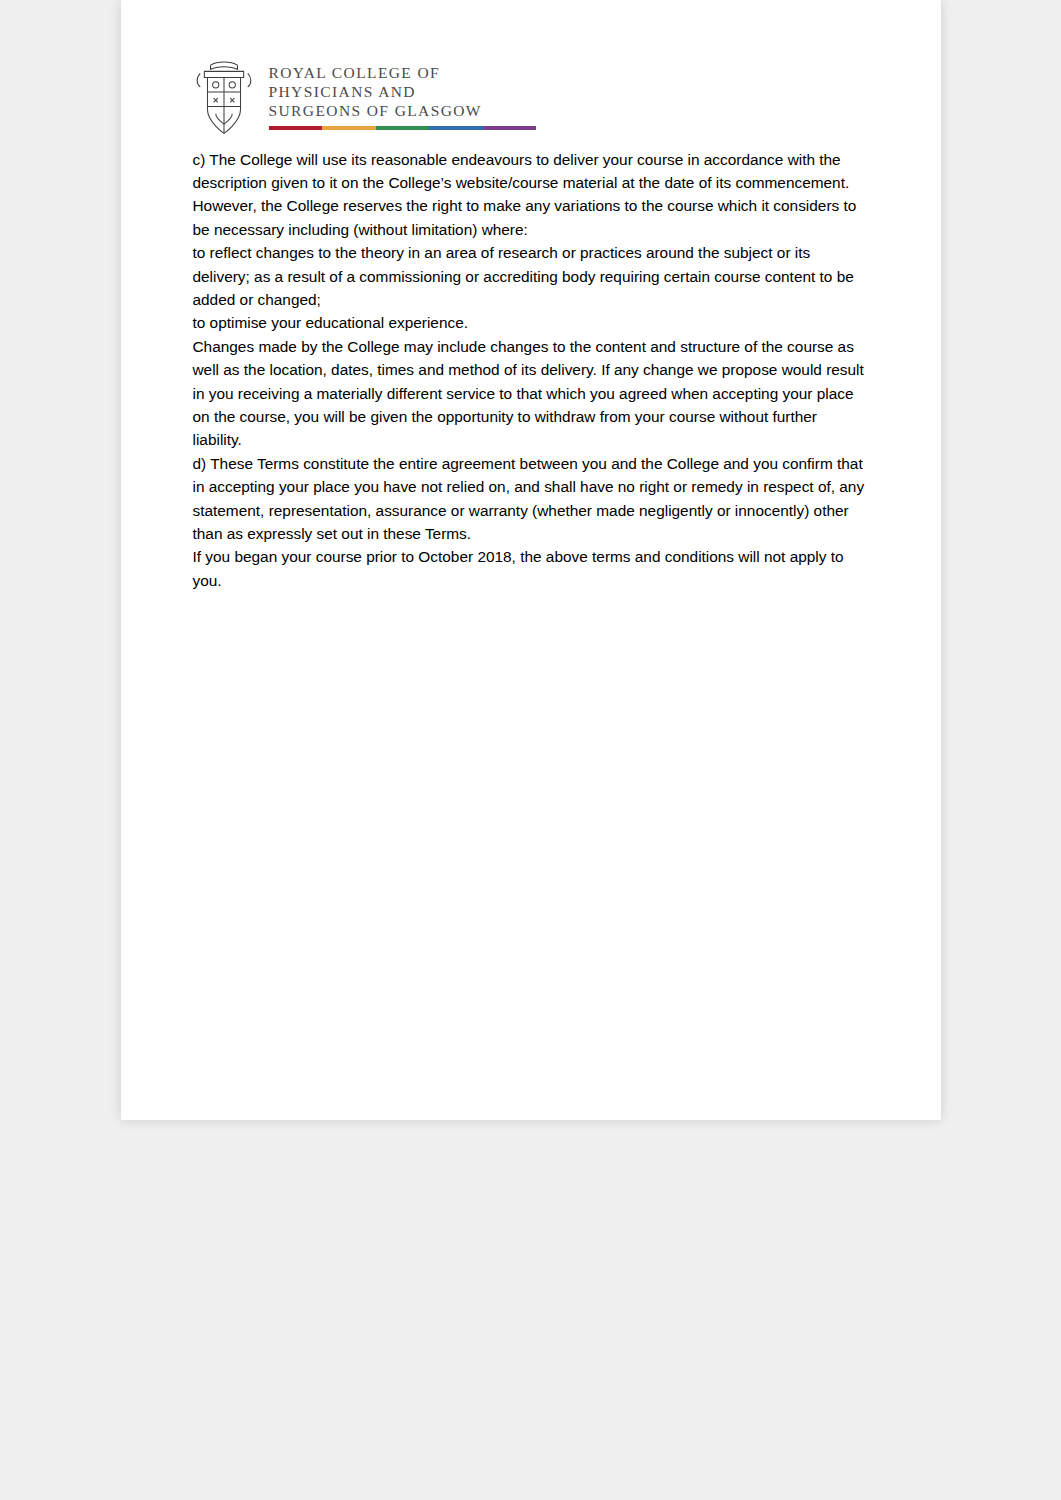Royal College of
Physicians and
Surgeons of Glasgow
c) The College will use its reasonable endeavours to deliver your course in accordance with the description given to it on the College’s website/course material at the date of its commencement. However, the College reserves the right to make any variations to the course which it considers to be necessary including (without limitation) where:
to reflect changes to the theory in an area of research or practices around the subject or its delivery; as a result of a commissioning or accrediting body requiring certain course content to be added or changed;
to optimise your educational experience.
Changes made by the College may include changes to the content and structure of the course as well as the location, dates, times and method of its delivery. If any change we propose would result in you receiving a materially different service to that which you agreed when accepting your place on the course, you will be given the opportunity to withdraw from your course without further liability.
d) These Terms constitute the entire agreement between you and the College and you confirm that in accepting your place you have not relied on, and shall have no right or remedy in respect of, any statement, representation, assurance or warranty (whether made negligently or innocently) other than as expressly set out in these Terms.
If you began your course prior to October 2018, the above terms and conditions will not apply to you.